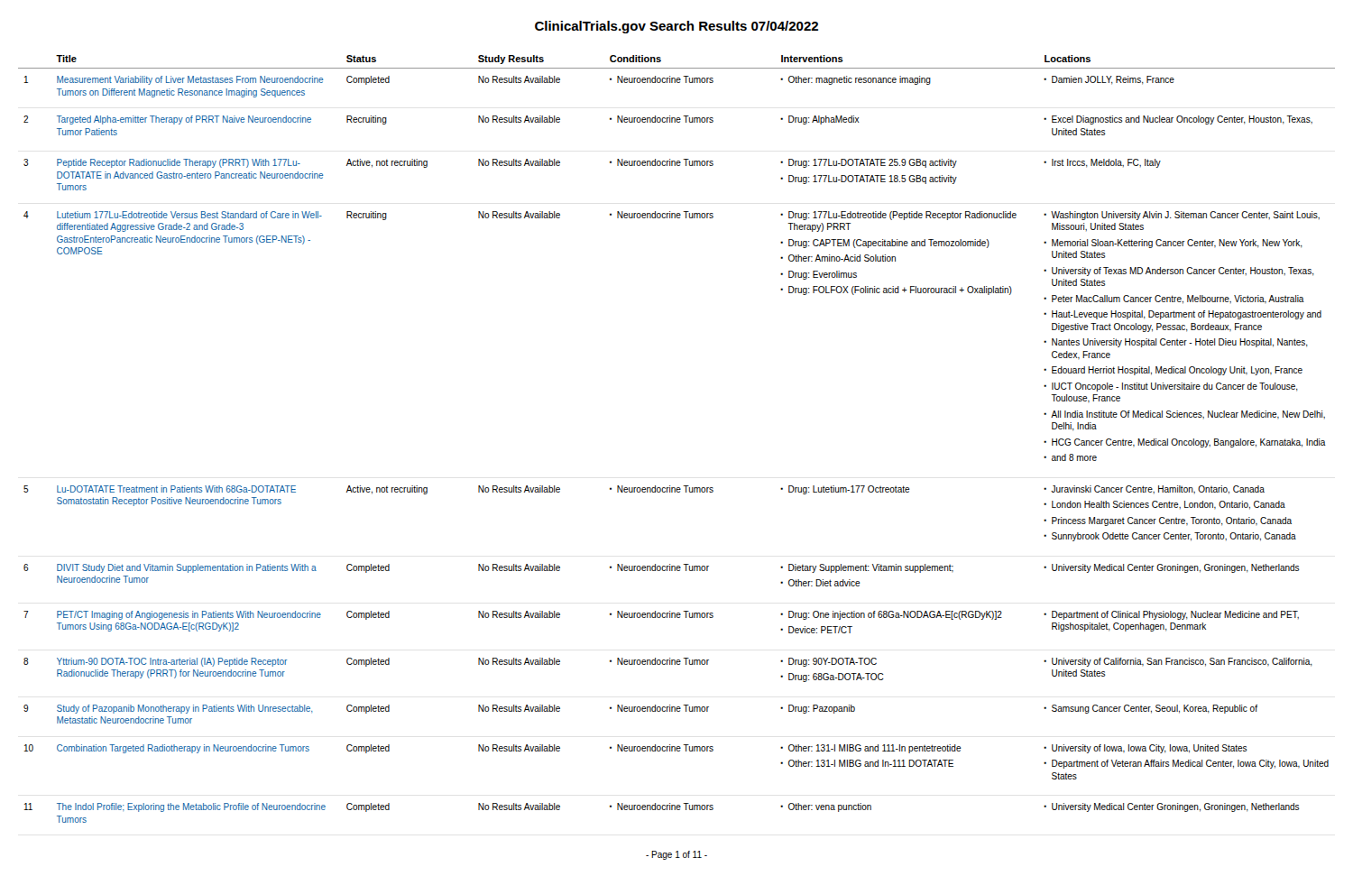ClinicalTrials.gov Search Results 07/04/2022
| | Title | Status | Study Results | Conditions | Interventions | Locations |
| --- | --- | --- | --- | --- | --- | --- |
| 1 | Measurement Variability of Liver Metastases From Neuroendocrine Tumors on Different Magnetic Resonance Imaging Sequences | Completed | No Results Available | Neuroendocrine Tumors | Other: magnetic resonance imaging | Damien JOLLY, Reims, France |
| 2 | Targeted Alpha-emitter Therapy of PRRT Naive Neuroendocrine Tumor Patients | Recruiting | No Results Available | Neuroendocrine Tumors | Drug: AlphaMedix | Excel Diagnostics and Nuclear Oncology Center, Houston, Texas, United States |
| 3 | Peptide Receptor Radionuclide Therapy (PRRT) With 177Lu-DOTATATE in Advanced Gastro-entero Pancreatic Neuroendocrine Tumors | Active, not recruiting | No Results Available | Neuroendocrine Tumors | Drug: 177Lu-DOTATATE 25.9 GBq activity Drug: 177Lu-DOTATATE 18.5 GBq activity | Irst Irccs, Meldola, FC, Italy |
| 4 | Lutetium 177Lu-Edotreotide Versus Best Standard of Care in Well-differentiated Aggressive Grade-2 and Grade-3 GastroEnteroPancreatic NeuroEndocrine Tumors (GEP-NETs) - COMPOSE | Recruiting | No Results Available | Neuroendocrine Tumors | Drug: 177Lu-Edotreotide (Peptide Receptor Radionuclide Therapy) PRRT Drug: CAPTEM (Capecitabine and Temozolomide) Other: Amino-Acid Solution Drug: Everolimus Drug: FOLFOX (Folinic acid + Fluorouracil + Oxaliplatin) | Washington University Alvin J. Siteman Cancer Center, Saint Louis, Missouri, United States Memorial Sloan-Kettering Cancer Center, New York, New York, United States University of Texas MD Anderson Cancer Center, Houston, Texas, United States Peter MacCallum Cancer Centre, Melbourne, Victoria, Australia Haut-Leveque Hospital, Department of Hepatogastroenterology and Digestive Tract Oncology, Pessac, Bordeaux, France Nantes University Hospital Center - Hotel Dieu Hospital, Nantes, Cedex, France Edouard Herriot Hospital, Medical Oncology Unit, Lyon, France IUCT Oncopole - Institut Universitaire du Cancer de Toulouse, Toulouse, France All India Institute Of Medical Sciences, Nuclear Medicine, New Delhi, Delhi, India HCG Cancer Centre, Medical Oncology, Bangalore, Karnataka, India and 8 more |
| 5 | Lu-DOTATATE Treatment in Patients With 68Ga-DOTATATE Somatostatin Receptor Positive Neuroendocrine Tumors | Active, not recruiting | No Results Available | Neuroendocrine Tumors | Drug: Lutetium-177 Octreotate | Juravinski Cancer Centre, Hamilton, Ontario, Canada London Health Sciences Centre, London, Ontario, Canada Princess Margaret Cancer Centre, Toronto, Ontario, Canada Sunnybrook Odette Cancer Center, Toronto, Ontario, Canada |
| 6 | DIVIT Study Diet and Vitamin Supplementation in Patients With a Neuroendocrine Tumor | Completed | No Results Available | Neuroendocrine Tumor | Dietary Supplement: Vitamin supplement; Other: Diet advice | University Medical Center Groningen, Groningen, Netherlands |
| 7 | PET/CT Imaging of Angiogenesis in Patients With Neuroendocrine Tumors Using 68Ga-NODAGA-E[c(RGDyK)]2 | Completed | No Results Available | Neuroendocrine Tumors | Drug: One injection of 68Ga-NODAGA-E[c(RGDyK)]2 Device: PET/CT | Department of Clinical Physiology, Nuclear Medicine and PET, Rigshospitalet, Copenhagen, Denmark |
| 8 | Yttrium-90 DOTA-TOC Intra-arterial (IA) Peptide Receptor Radionuclide Therapy (PRRT) for Neuroendocrine Tumor | Completed | No Results Available | Neuroendocrine Tumor | Drug: 90Y-DOTA-TOC Drug: 68Ga-DOTA-TOC | University of California, San Francisco, San Francisco, California, United States |
| 9 | Study of Pazopanib Monotherapy in Patients With Unresectable, Metastatic Neuroendocrine Tumor | Completed | No Results Available | Neuroendocrine Tumor | Drug: Pazopanib | Samsung Cancer Center, Seoul, Korea, Republic of |
| 10 | Combination Targeted Radiotherapy in Neuroendocrine Tumors | Completed | No Results Available | Neuroendocrine Tumors | Other: 131-I MIBG and 111-In pentetreotide Other: 131-I MIBG and In-111 DOTATATE | University of Iowa, Iowa City, Iowa, United States Department of Veteran Affairs Medical Center, Iowa City, Iowa, United States |
| 11 | The Indol Profile; Exploring the Metabolic Profile of Neuroendocrine Tumors | Completed | No Results Available | Neuroendocrine Tumors | Other: vena punction | University Medical Center Groningen, Groningen, Netherlands |
- Page 1 of 11 -